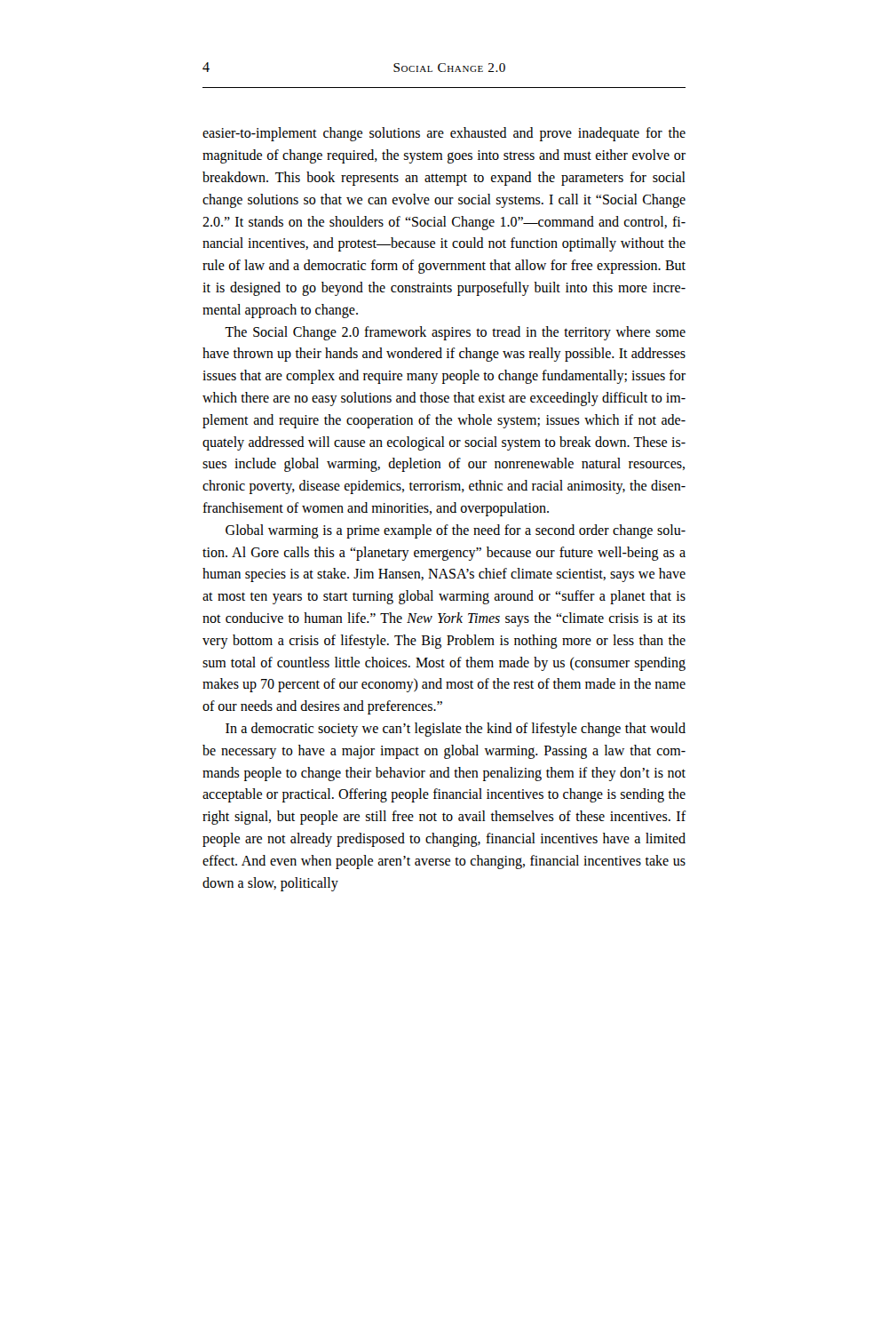4 Social Change 2.0
easier-to-implement change solutions are exhausted and prove inadequate for the magnitude of change required, the system goes into stress and must either evolve or breakdown. This book represents an attempt to expand the parameters for social change solutions so that we can evolve our social systems. I call it “Social Change 2.0.” It stands on the shoulders of “Social Change 1.0”—command and control, financial incentives, and protest—because it could not function optimally without the rule of law and a democratic form of government that allow for free expression. But it is designed to go beyond the constraints purposefully built into this more incremental approach to change.
The Social Change 2.0 framework aspires to tread in the territory where some have thrown up their hands and wondered if change was really possible. It addresses issues that are complex and require many people to change fundamentally; issues for which there are no easy solutions and those that exist are exceedingly difficult to implement and require the cooperation of the whole system; issues which if not adequately addressed will cause an ecological or social system to break down. These issues include global warming, depletion of our nonrenewable natural resources, chronic poverty, disease epidemics, terrorism, ethnic and racial animosity, the disenfranchisement of women and minorities, and overpopulation.
Global warming is a prime example of the need for a second order change solution. Al Gore calls this a “planetary emergency” because our future well-being as a human species is at stake. Jim Hansen, NASA’s chief climate scientist, says we have at most ten years to start turning global warming around or “suffer a planet that is not conducive to human life.” The New York Times says the “climate crisis is at its very bottom a crisis of lifestyle. The Big Problem is nothing more or less than the sum total of countless little choices. Most of them made by us (consumer spending makes up 70 percent of our economy) and most of the rest of them made in the name of our needs and desires and preferences.”
In a democratic society we can’t legislate the kind of lifestyle change that would be necessary to have a major impact on global warming. Passing a law that commands people to change their behavior and then penalizing them if they don’t is not acceptable or practical. Offering people financial incentives to change is sending the right signal, but people are still free not to avail themselves of these incentives. If people are not already predisposed to changing, financial incentives have a limited effect. And even when people aren’t averse to changing, financial incentives take us down a slow, politically